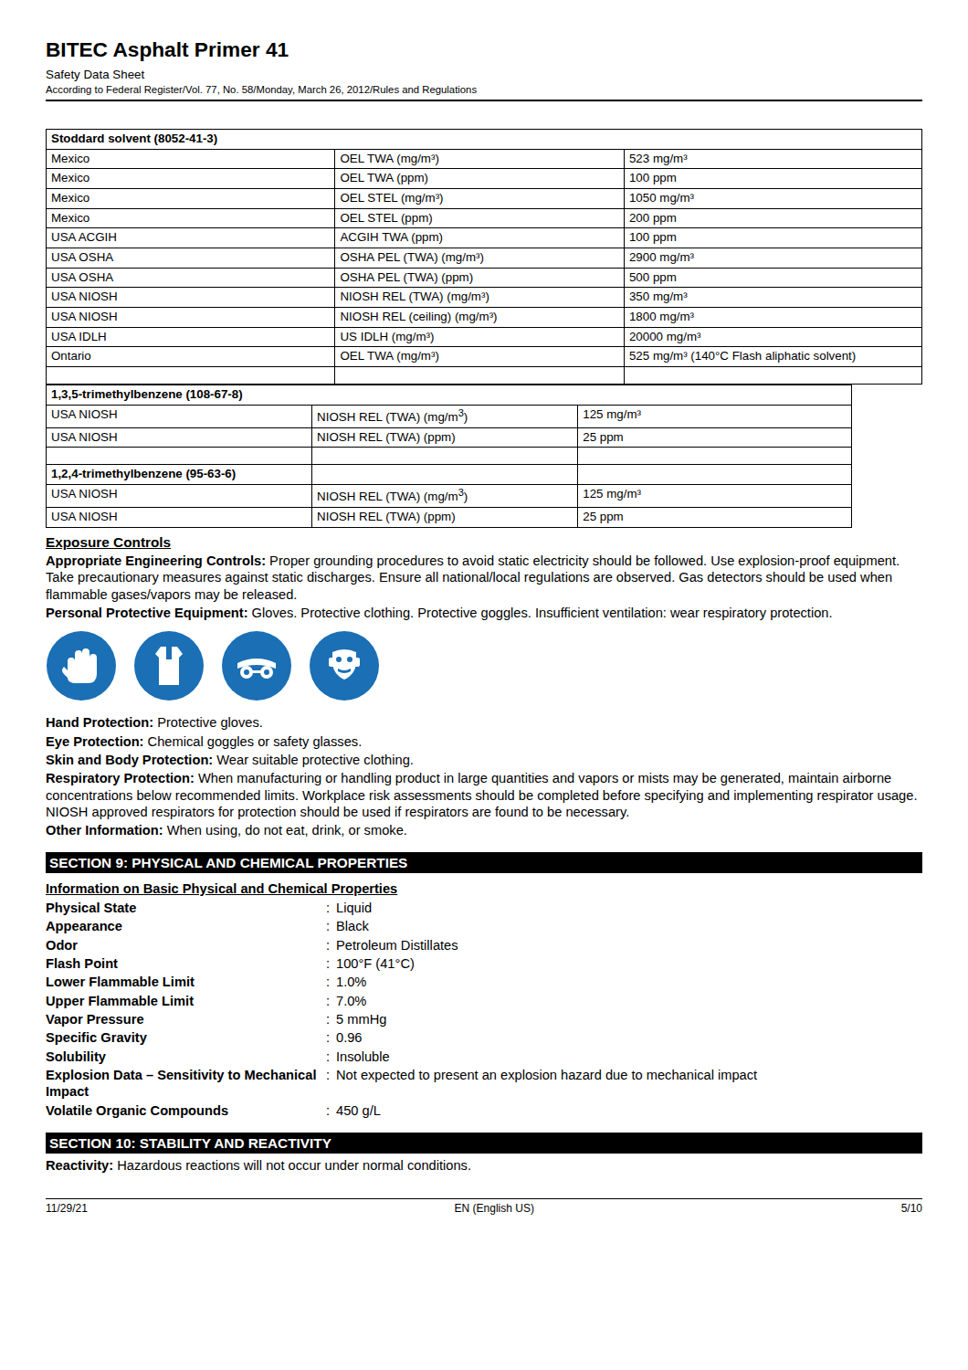BITEC Asphalt Primer 41
Safety Data Sheet
According to Federal Register/Vol. 77, No. 58/Monday, March 26, 2012/Rules and Regulations
| Stoddard solvent (8052-41-3) |
| Mexico | OEL TWA (mg/m³) | 523 mg/m³ |
| Mexico | OEL TWA (ppm) | 100 ppm |
| Mexico | OEL STEL (mg/m³) | 1050 mg/m³ |
| Mexico | OEL STEL (ppm) | 200 ppm |
| USA ACGIH | ACGIH TWA (ppm) | 100 ppm |
| USA OSHA | OSHA PEL (TWA) (mg/m³) | 2900 mg/m³ |
| USA OSHA | OSHA PEL (TWA) (ppm) | 500 ppm |
| USA NIOSH | NIOSH REL (TWA) (mg/m³) | 350 mg/m³ |
| USA NIOSH | NIOSH REL (ceiling) (mg/m³) | 1800 mg/m³ |
| USA IDLH | US IDLH (mg/m³) | 20000 mg/m³ |
| Ontario | OEL TWA (mg/m³) | 525 mg/m³ (140°C Flash aliphatic solvent) |
| 1,3,5-trimethylbenzene (108-67-8) |
| USA NIOSH | NIOSH REL (TWA) (mg/m 3 ) | 125 mg/m³ |
| USA NIOSH | NIOSH REL (TWA) (ppm) | 25 ppm |
| 1,2,4-trimethylbenzene (95-63-6) | | |
| USA NIOSH | NIOSH REL (TWA) (mg/m 3 ) | 125 mg/m³ |
| USA NIOSH | NIOSH REL (TWA) (ppm) | 25 ppm |
Exposure Controls
Appropriate Engineering Controls: Proper grounding procedures to avoid static electricity should be followed. Use explosion-proof equipment. Take precautionary measures against static discharges. Ensure all national/local regulations are observed. Gas detectors should be used when flammable gases/vapors may be released.
Personal Protective Equipment: Gloves. Protective clothing. Protective goggles. Insufficient ventilation: wear respiratory protection.
Hand Protection: Protective gloves.
Eye Protection: Chemical goggles or safety glasses.
Skin and Body Protection: Wear suitable protective clothing.
Respiratory Protection: When manufacturing or handling product in large quantities and vapors or mists may be generated, maintain airborne concentrations below recommended limits. Workplace risk assessments should be completed before specifying and implementing respirator usage. NIOSH approved respirators for protection should be used if respirators are found to be necessary.
Other Information: When using, do not eat, drink, or smoke.
SECTION 9: PHYSICAL AND CHEMICAL PROPERTIES
Information on Basic Physical and Chemical Properties
| Physical State | : | Liquid |
| Appearance | : | Black |
| Odor | : | Petroleum Distillates |
| Flash Point | : | 100°F (41°C) |
| Lower Flammable Limit | : | 1.0% |
| Upper Flammable Limit | : | 7.0% |
| Vapor Pressure | : | 5 mmHg |
| Specific Gravity | : | 0.96 |
| Solubility | : | Insoluble |
| Explosion Data – Sensitivity to Mechanical Impact | : | Not expected to present an explosion hazard due to mechanical impact |
| Volatile Organic Compounds | : | 450 g/L |
SECTION 10: STABILITY AND REACTIVITY
Reactivity: Hazardous reactions will not occur under normal conditions.
11/29/21 EN (English US) 5/10